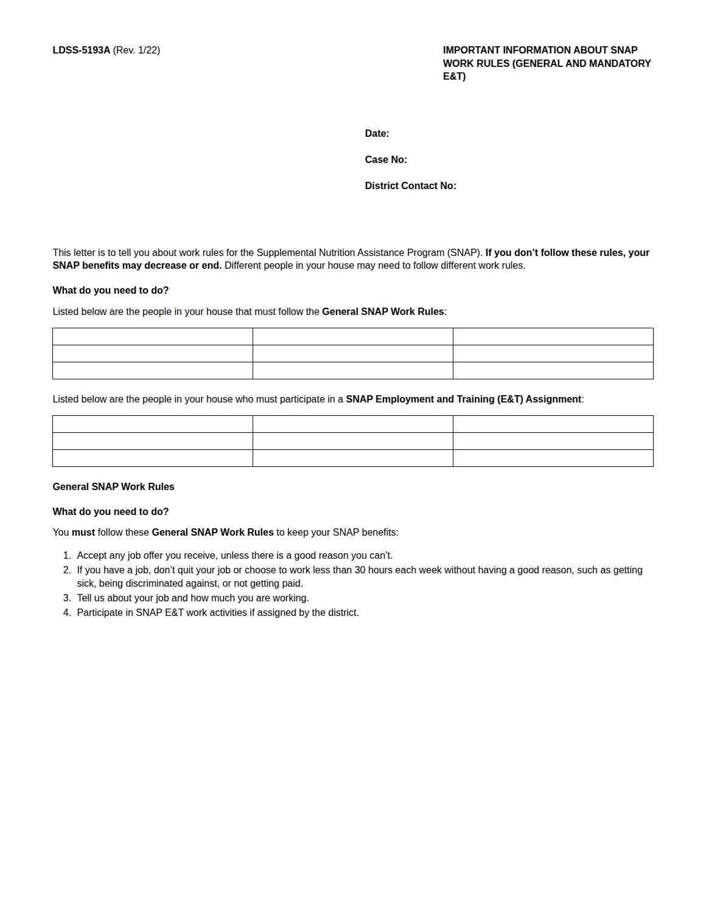LDSS-5193A (Rev. 1/22)
IMPORTANT INFORMATION ABOUT SNAP WORK RULES (GENERAL AND MANDATORY E&T)
Date:
Case No:
District Contact No:
This letter is to tell you about work rules for the Supplemental Nutrition Assistance Program (SNAP). If you don’t follow these rules, your SNAP benefits may decrease or end. Different people in your house may need to follow different work rules.
What do you need to do?
Listed below are the people in your house that must follow the General SNAP Work Rules:
Listed below are the people in your house who must participate in a SNAP Employment and Training (E&T) Assignment:
General SNAP Work Rules
What do you need to do?
You must follow these General SNAP Work Rules to keep your SNAP benefits:
Accept any job offer you receive, unless there is a good reason you can’t.
If you have a job, don’t quit your job or choose to work less than 30 hours each week without having a good reason, such as getting sick, being discriminated against, or not getting paid.
Tell us about your job and how much you are working.
Participate in SNAP E&T work activities if assigned by the district.